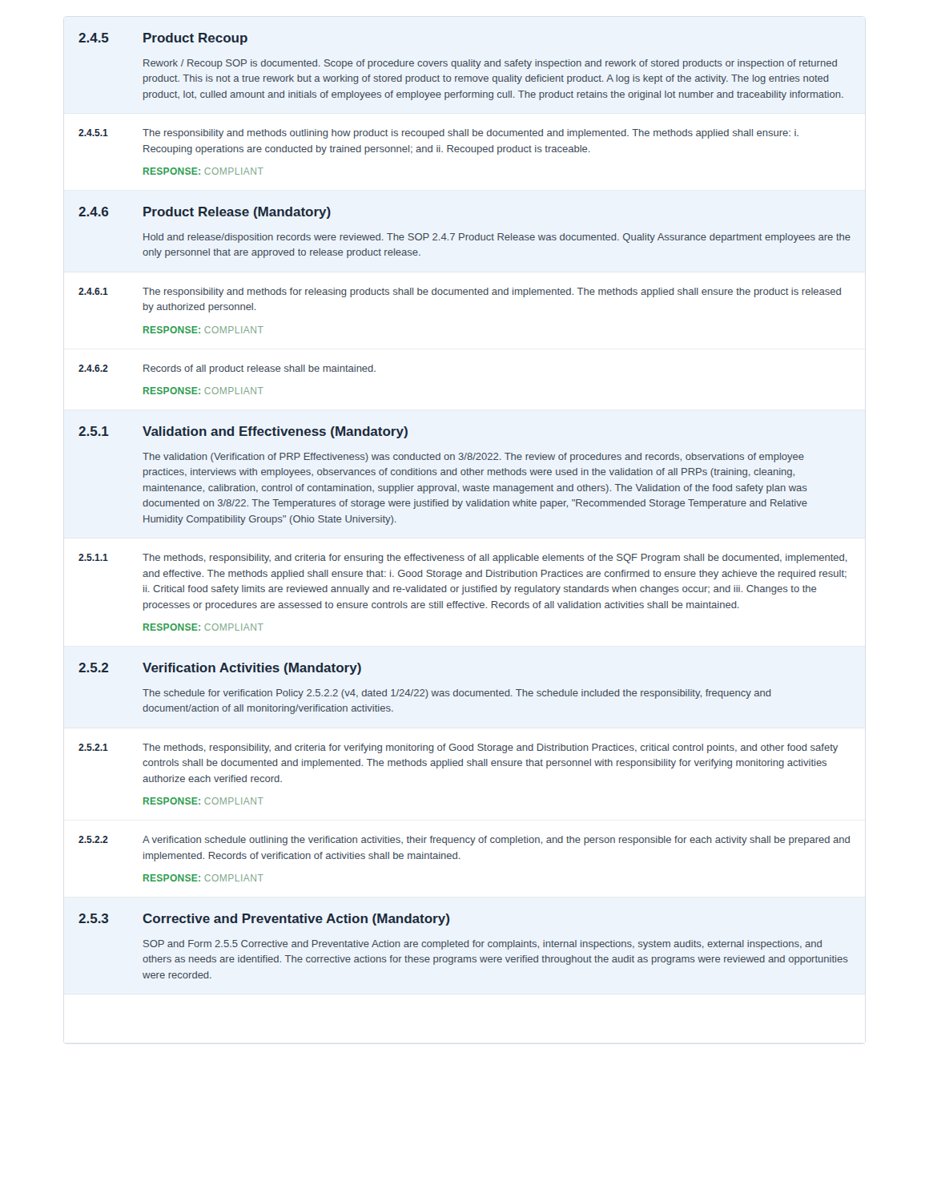2.4.5
Product Recoup
Rework / Recoup SOP is documented. Scope of procedure covers quality and safety inspection and rework of stored products or inspection of returned product. This is not a true rework but a working of stored product to remove quality deficient product. A log is kept of the activity. The log entries noted product, lot, culled amount and initials of employees of employee performing cull. The product retains the original lot number and traceability information.
2.4.5.1
The responsibility and methods outlining how product is recouped shall be documented and implemented. The methods applied shall ensure: i. Recouping operations are conducted by trained personnel; and ii. Recouped product is traceable.
RESPONSE: COMPLIANT
2.4.6
Product Release (Mandatory)
Hold and release/disposition records were reviewed. The SOP 2.4.7 Product Release was documented. Quality Assurance department employees are the only personnel that are approved to release product release.
2.4.6.1
The responsibility and methods for releasing products shall be documented and implemented. The methods applied shall ensure the product is released by authorized personnel.
RESPONSE: COMPLIANT
2.4.6.2
Records of all product release shall be maintained.
RESPONSE: COMPLIANT
2.5.1
Validation and Effectiveness (Mandatory)
The validation (Verification of PRP Effectiveness) was conducted on 3/8/2022. The review of procedures and records, observations of employee practices, interviews with employees, observances of conditions and other methods were used in the validation of all PRPs (training, cleaning, maintenance, calibration, control of contamination, supplier approval, waste management and others). The Validation of the food safety plan was documented on 3/8/22. The Temperatures of storage were justified by validation white paper, "Recommended Storage Temperature and Relative Humidity Compatibility Groups" (Ohio State University).
2.5.1.1
The methods, responsibility, and criteria for ensuring the effectiveness of all applicable elements of the SQF Program shall be documented, implemented, and effective. The methods applied shall ensure that: i. Good Storage and Distribution Practices are confirmed to ensure they achieve the required result; ii. Critical food safety limits are reviewed annually and re-validated or justified by regulatory standards when changes occur; and iii. Changes to the processes or procedures are assessed to ensure controls are still effective. Records of all validation activities shall be maintained.
RESPONSE: COMPLIANT
2.5.2
Verification Activities (Mandatory)
The schedule for verification Policy 2.5.2.2 (v4, dated 1/24/22) was documented. The schedule included the responsibility, frequency and document/action of all monitoring/verification activities.
2.5.2.1
The methods, responsibility, and criteria for verifying monitoring of Good Storage and Distribution Practices, critical control points, and other food safety controls shall be documented and implemented. The methods applied shall ensure that personnel with responsibility for verifying monitoring activities authorize each verified record.
RESPONSE: COMPLIANT
2.5.2.2
A verification schedule outlining the verification activities, their frequency of completion, and the person responsible for each activity shall be prepared and implemented. Records of verification of activities shall be maintained.
RESPONSE: COMPLIANT
2.5.3
Corrective and Preventative Action (Mandatory)
SOP and Form 2.5.5 Corrective and Preventative Action are completed for complaints, internal inspections, system audits, external inspections, and others as needs are identified. The corrective actions for these programs were verified throughout the audit as programs were reviewed and opportunities were recorded.